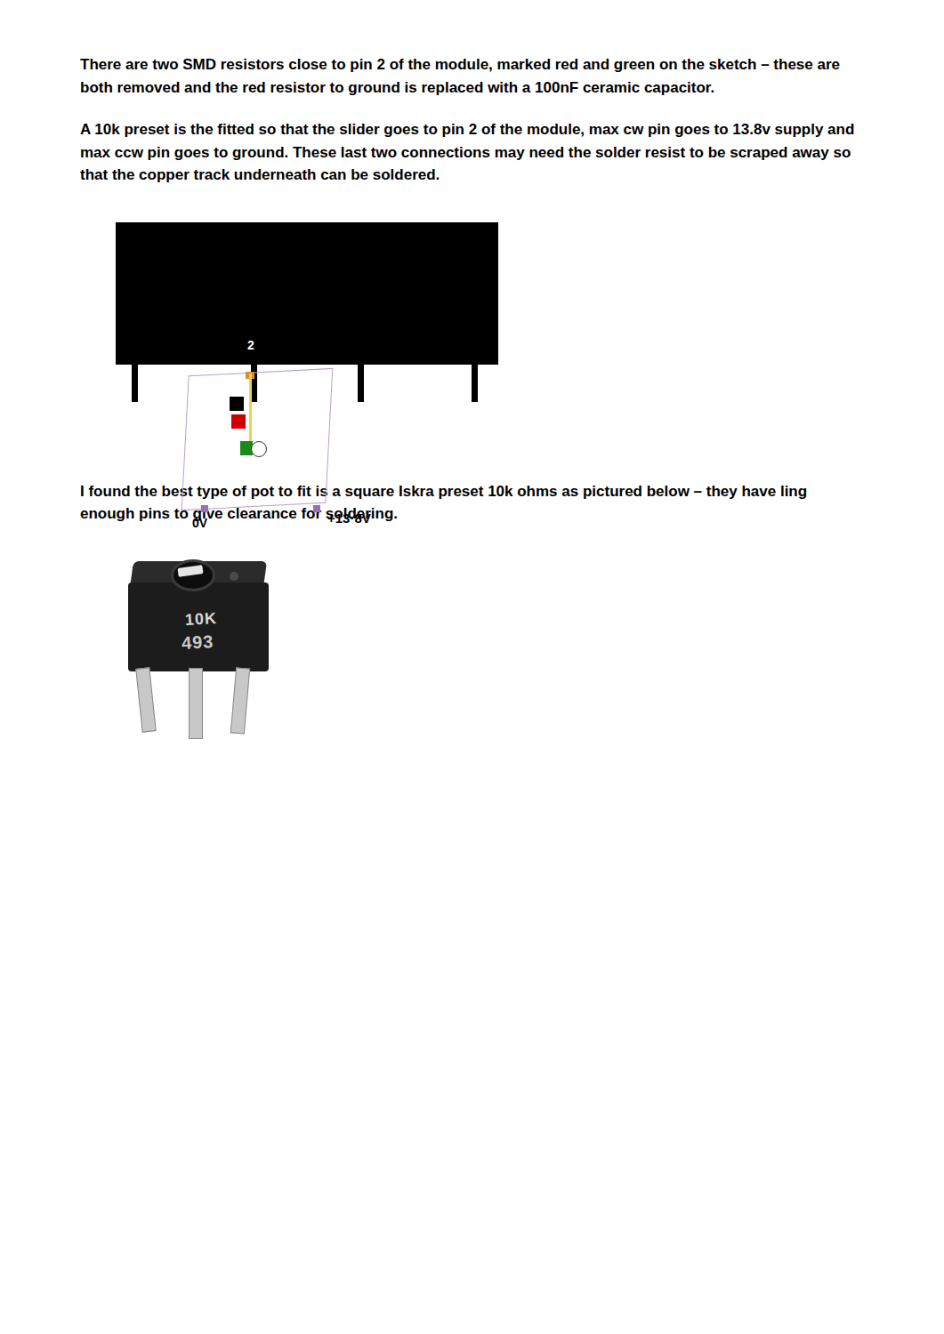There are two SMD resistors close to pin 2 of the module, marked red and green on the sketch – these are both removed and the red resistor to ground is replaced with a 100nF ceramic capacitor.
A 10k preset is the fitted so that the slider goes to pin 2 of the module, max cw pin goes to 13.8v supply and max ccw pin goes to ground. These last two connections may need the solder resist to be scraped away so that the copper track underneath can be soldered.
2
0V
+13·8V
I found the best type of pot to fit is a square Iskra preset 10k ohms as pictured below – they have ling enough pins to give clearance for soldering.
10K
493